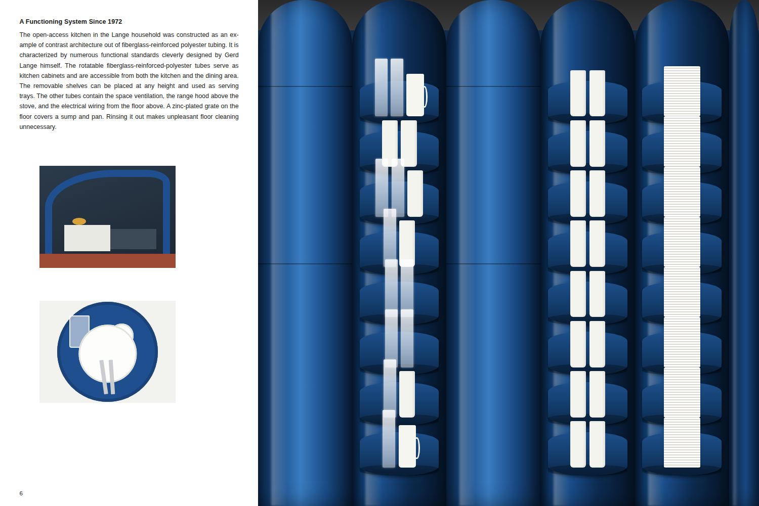A Functioning System Since 1972
The open-access kitchen in the Lange household was constructed as an example of contrast architecture out of fiberglass-reinforced polyester tubing. It is characterized by numerous functional standards cleverly designed by Gerd Lange himself. The rotatable fiberglass-reinforced-polyester tubes serve as kitchen cabinets and are accessible from both the kitchen and the dining area. The removable shelves can be placed at any height and used as serving trays. The other tubes contain the space ventilation, the range hood above the stove, and the electrical wiring from the floor above. A zinc-plated grate on the floor covers a sump and pan. Rinsing it out makes unpleasant floor cleaning unnecessary.
6